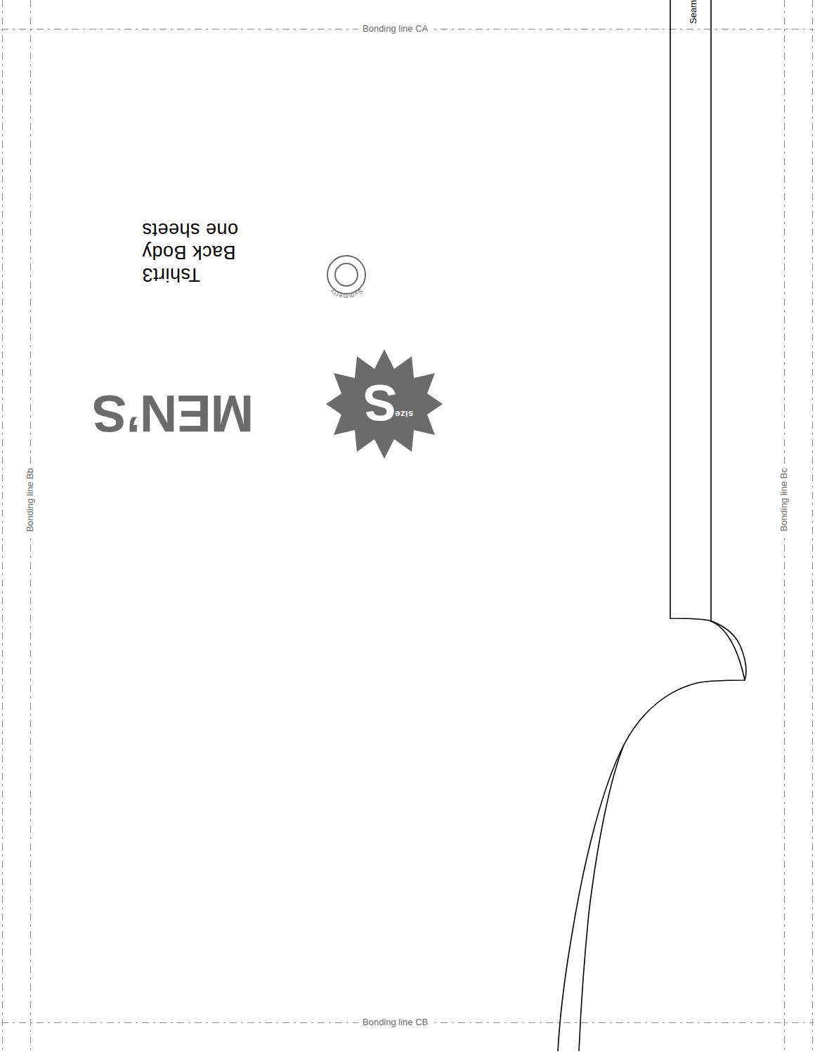Bonding line CA
Bonding line CB
Bonding line Bb
Bonding line Bc
Seam
Tshirt3
Back Body
one sheets
Symmetry
size S
MEN’S